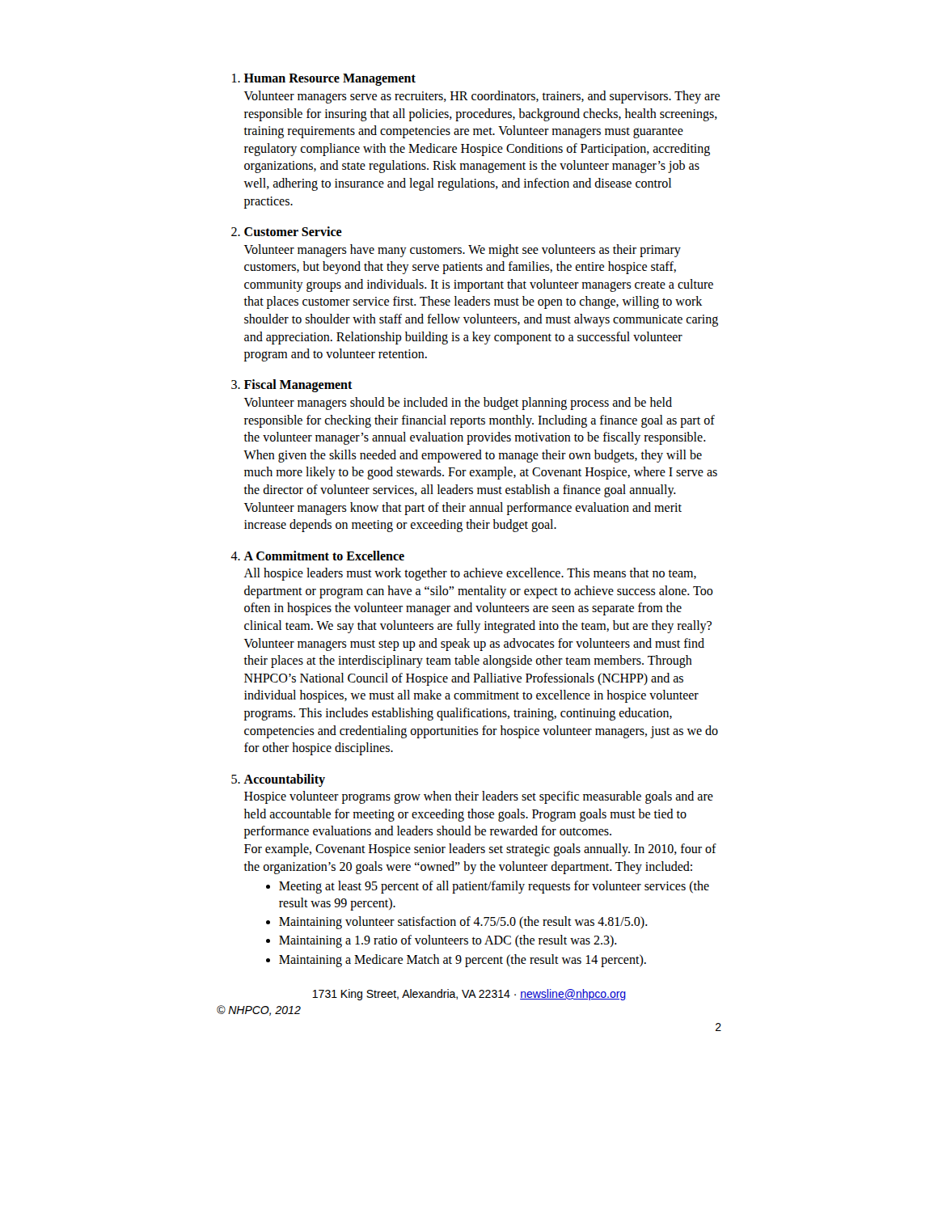Human Resource Management
Volunteer managers serve as recruiters, HR coordinators, trainers, and supervisors. They are responsible for insuring that all policies, procedures, background checks, health screenings, training requirements and competencies are met. Volunteer managers must guarantee regulatory compliance with the Medicare Hospice Conditions of Participation, accrediting organizations, and state regulations. Risk management is the volunteer manager’s job as well, adhering to insurance and legal regulations, and infection and disease control practices.
Customer Service
Volunteer managers have many customers. We might see volunteers as their primary customers, but beyond that they serve patients and families, the entire hospice staff, community groups and individuals. It is important that volunteer managers create a culture that places customer service first. These leaders must be open to change, willing to work shoulder to shoulder with staff and fellow volunteers, and must always communicate caring and appreciation. Relationship building is a key component to a successful volunteer program and to volunteer retention.
Fiscal Management
Volunteer managers should be included in the budget planning process and be held responsible for checking their financial reports monthly. Including a finance goal as part of the volunteer manager’s annual evaluation provides motivation to be fiscally responsible. When given the skills needed and empowered to manage their own budgets, they will be much more likely to be good stewards. For example, at Covenant Hospice, where I serve as the director of volunteer services, all leaders must establish a finance goal annually. Volunteer managers know that part of their annual performance evaluation and merit increase depends on meeting or exceeding their budget goal.
A Commitment to Excellence
All hospice leaders must work together to achieve excellence. This means that no team, department or program can have a “silo” mentality or expect to achieve success alone. Too often in hospices the volunteer manager and volunteers are seen as separate from the clinical team. We say that volunteers are fully integrated into the team, but are they really? Volunteer managers must step up and speak up as advocates for volunteers and must find their places at the interdisciplinary team table alongside other team members. Through NHPCO’s National Council of Hospice and Palliative Professionals (NCHPP) and as individual hospices, we must all make a commitment to excellence in hospice volunteer programs. This includes establishing qualifications, training, continuing education, competencies and credentialing opportunities for hospice volunteer managers, just as we do for other hospice disciplines.
Accountability
Hospice volunteer programs grow when their leaders set specific measurable goals and are held accountable for meeting or exceeding those goals. Program goals must be tied to performance evaluations and leaders should be rewarded for outcomes.
For example, Covenant Hospice senior leaders set strategic goals annually. In 2010, four of the organization’s 20 goals were “owned” by the volunteer department. They included:
Meeting at least 95 percent of all patient/family requests for volunteer services (the result was 99 percent).
Maintaining volunteer satisfaction of 4.75/5.0 (the result was 4.81/5.0).
Maintaining a 1.9 ratio of volunteers to ADC (the result was 2.3).
Maintaining a Medicare Match at 9 percent (the result was 14 percent).
1731 King Street, Alexandria, VA 22314 · newsline@nhpco.org
© NHPCO, 2012
2